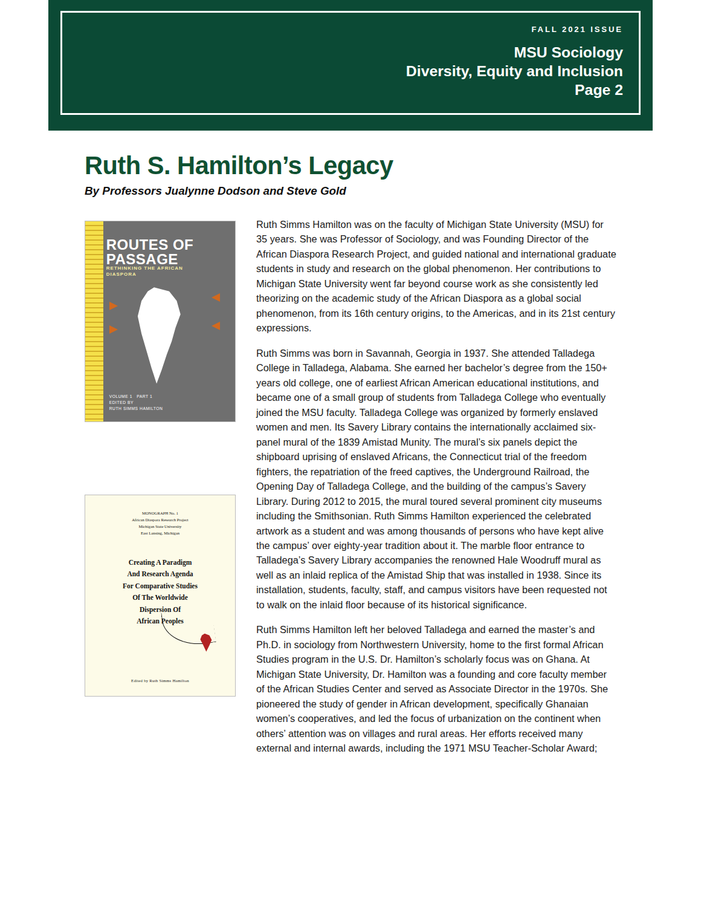Fall 2021 Issue
MSU Sociology Diversity, Equity and Inclusion Page 2
Ruth S. Hamilton’s Legacy
By Professors Jualynne Dodson and Steve Gold
ROUTES OF
PASSAGE
RETHINKING THE AFRICAN
DIASPORA
VOLUME 1 PART 1
EDITED BY
RUTH SIMMS HAMILTON
MONOGRAPH No. 1
African Diaspora Research Project
Michigan State University
East Lansing, Michigan
Creating A Paradigm
And Research Agenda
For Comparative Studies
Of The Worldwide
Dispersion Of
African Peoples
Edited by Ruth Simms Hamilton
Ruth Simms Hamilton was on the faculty of Michigan State University (MSU) for 35 years. She was Professor of Sociology, and was Founding Director of the African Diaspora Research Project, and guided national and international graduate students in study and research on the global phenomenon. Her contributions to Michigan State University went far beyond course work as she consistently led theorizing on the academic study of the African Diaspora as a global social phenomenon, from its 16th century origins, to the Americas, and in its 21st century expressions.
Ruth Simms was born in Savannah, Georgia in 1937. She attended Talladega College in Talladega, Alabama. She earned her bachelor’s degree from the 150+ years old college, one of earliest African American educational institutions, and became one of a small group of students from Talladega College who eventually joined the MSU faculty. Talladega College was organized by formerly enslaved women and men. Its Savery Library contains the internationally acclaimed six-panel mural of the 1839 Amistad Munity. The mural’s six panels depict the shipboard uprising of enslaved Africans, the Connecticut trial of the freedom fighters, the repatriation of the freed captives, the Underground Railroad, the Opening Day of Talladega College, and the building of the campus’s Savery Library. During 2012 to 2015, the mural toured several prominent city museums including the Smithsonian. Ruth Simms Hamilton experienced the celebrated artwork as a student and was among thousands of persons who have kept alive the campus’ over eighty-year tradition about it. The marble floor entrance to Talladega’s Savery Library accompanies the renowned Hale Woodruff mural as well as an inlaid replica of the Amistad Ship that was installed in 1938. Since its installation, students, faculty, staff, and campus visitors have been requested not to walk on the inlaid floor because of its historical significance.
Ruth Simms Hamilton left her beloved Talladega and earned the master’s and Ph.D. in sociology from Northwestern University, home to the first formal African Studies program in the U.S. Dr. Hamilton’s scholarly focus was on Ghana. At Michigan State University, Dr. Hamilton was a founding and core faculty member of the African Studies Center and served as Associate Director in the 1970s. She pioneered the study of gender in African development, specifically Ghanaian women’s cooperatives, and led the focus of urbanization on the continent when others’ attention was on villages and rural areas. Her efforts received many external and internal awards, including the 1971 MSU Teacher-Scholar Award;